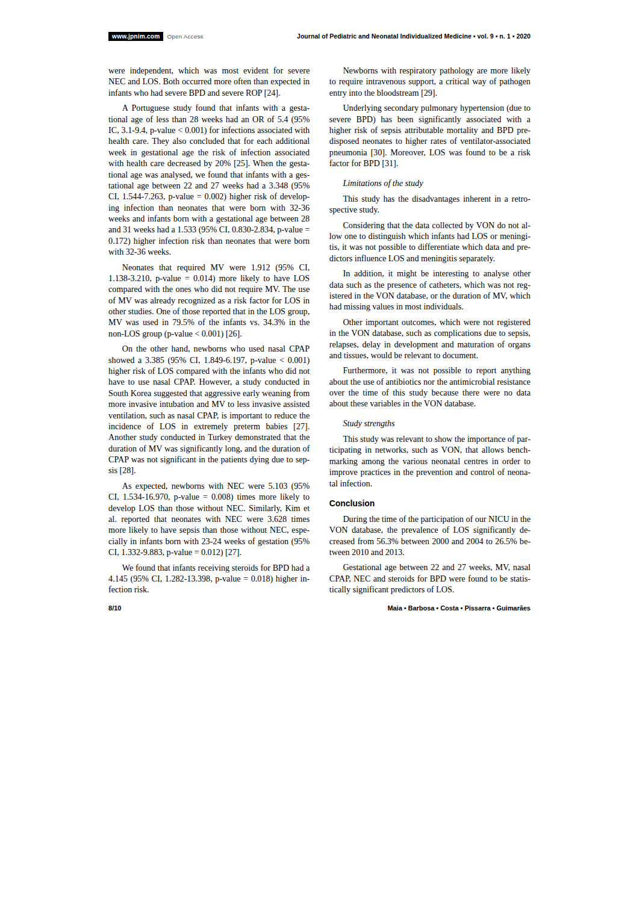www.jpnim.com Open Access Journal of Pediatric and Neonatal Individualized Medicine • vol. 9 • n. 1 • 2020
were independent, which was most evident for severe NEC and LOS. Both occurred more often than expected in infants who had severe BPD and severe ROP [24].
A Portuguese study found that infants with a gestational age of less than 28 weeks had an OR of 5.4 (95% IC, 3.1-9.4, p-value < 0.001) for infections associated with health care. They also concluded that for each additional week in gestational age the risk of infection associated with health care decreased by 20% [25]. When the gestational age was analysed, we found that infants with a gestational age between 22 and 27 weeks had a 3.348 (95% CI, 1.544-7.263, p-value = 0.002) higher risk of developing infection than neonates that were born with 32-36 weeks and infants born with a gestational age between 28 and 31 weeks had a 1.533 (95% CI, 0.830-2.834, p-value = 0.172) higher infection risk than neonates that were born with 32-36 weeks.
Neonates that required MV were 1.912 (95% CI, 1.138-3.210, p-value = 0.014) more likely to have LOS compared with the ones who did not require MV. The use of MV was already recognized as a risk factor for LOS in other studies. One of those reported that in the LOS group, MV was used in 79.5% of the infants vs. 34.3% in the non-LOS group (p-value < 0.001) [26].
On the other hand, newborns who used nasal CPAP showed a 3.385 (95% CI, 1.849-6.197, p-value < 0.001) higher risk of LOS compared with the infants who did not have to use nasal CPAP. However, a study conducted in South Korea suggested that aggressive early weaning from more invasive intubation and MV to less invasive assisted ventilation, such as nasal CPAP, is important to reduce the incidence of LOS in extremely preterm babies [27]. Another study conducted in Turkey demonstrated that the duration of MV was significantly long, and the duration of CPAP was not significant in the patients dying due to sepsis [28].
As expected, newborns with NEC were 5.103 (95% CI, 1.534-16.970, p-value = 0.008) times more likely to develop LOS than those without NEC. Similarly, Kim et al. reported that neonates with NEC were 3.628 times more likely to have sepsis than those without NEC, especially in infants born with 23-24 weeks of gestation (95% CI, 1.332-9.883, p-value = 0.012) [27].
We found that infants receiving steroids for BPD had a 4.145 (95% CI, 1.282-13.398, p-value = 0.018) higher infection risk.
Newborns with respiratory pathology are more likely to require intravenous support, a critical way of pathogen entry into the bloodstream [29].
Underlying secondary pulmonary hypertension (due to severe BPD) has been significantly associated with a higher risk of sepsis attributable mortality and BPD predisposed neonates to higher rates of ventilator-associated pneumonia [30]. Moreover, LOS was found to be a risk factor for BPD [31].
Limitations of the study
This study has the disadvantages inherent in a retrospective study.
Considering that the data collected by VON do not allow one to distinguish which infants had LOS or meningitis, it was not possible to differentiate which data and predictors influence LOS and meningitis separately.
In addition, it might be interesting to analyse other data such as the presence of catheters, which was not registered in the VON database, or the duration of MV, which had missing values in most individuals.
Other important outcomes, which were not registered in the VON database, such as complications due to sepsis, relapses, delay in development and maturation of organs and tissues, would be relevant to document.
Furthermore, it was not possible to report anything about the use of antibiotics nor the antimicrobial resistance over the time of this study because there were no data about these variables in the VON database.
Study strengths
This study was relevant to show the importance of participating in networks, such as VON, that allows benchmarking among the various neonatal centres in order to improve practices in the prevention and control of neonatal infection.
Conclusion
During the time of the participation of our NICU in the VON database, the prevalence of LOS significantly decreased from 56.3% between 2000 and 2004 to 26.5% between 2010 and 2013.
Gestational age between 22 and 27 weeks, MV, nasal CPAP, NEC and steroids for BPD were found to be statistically significant predictors of LOS.
8/10 Maia • Barbosa • Costa • Pissarra • Guimarães